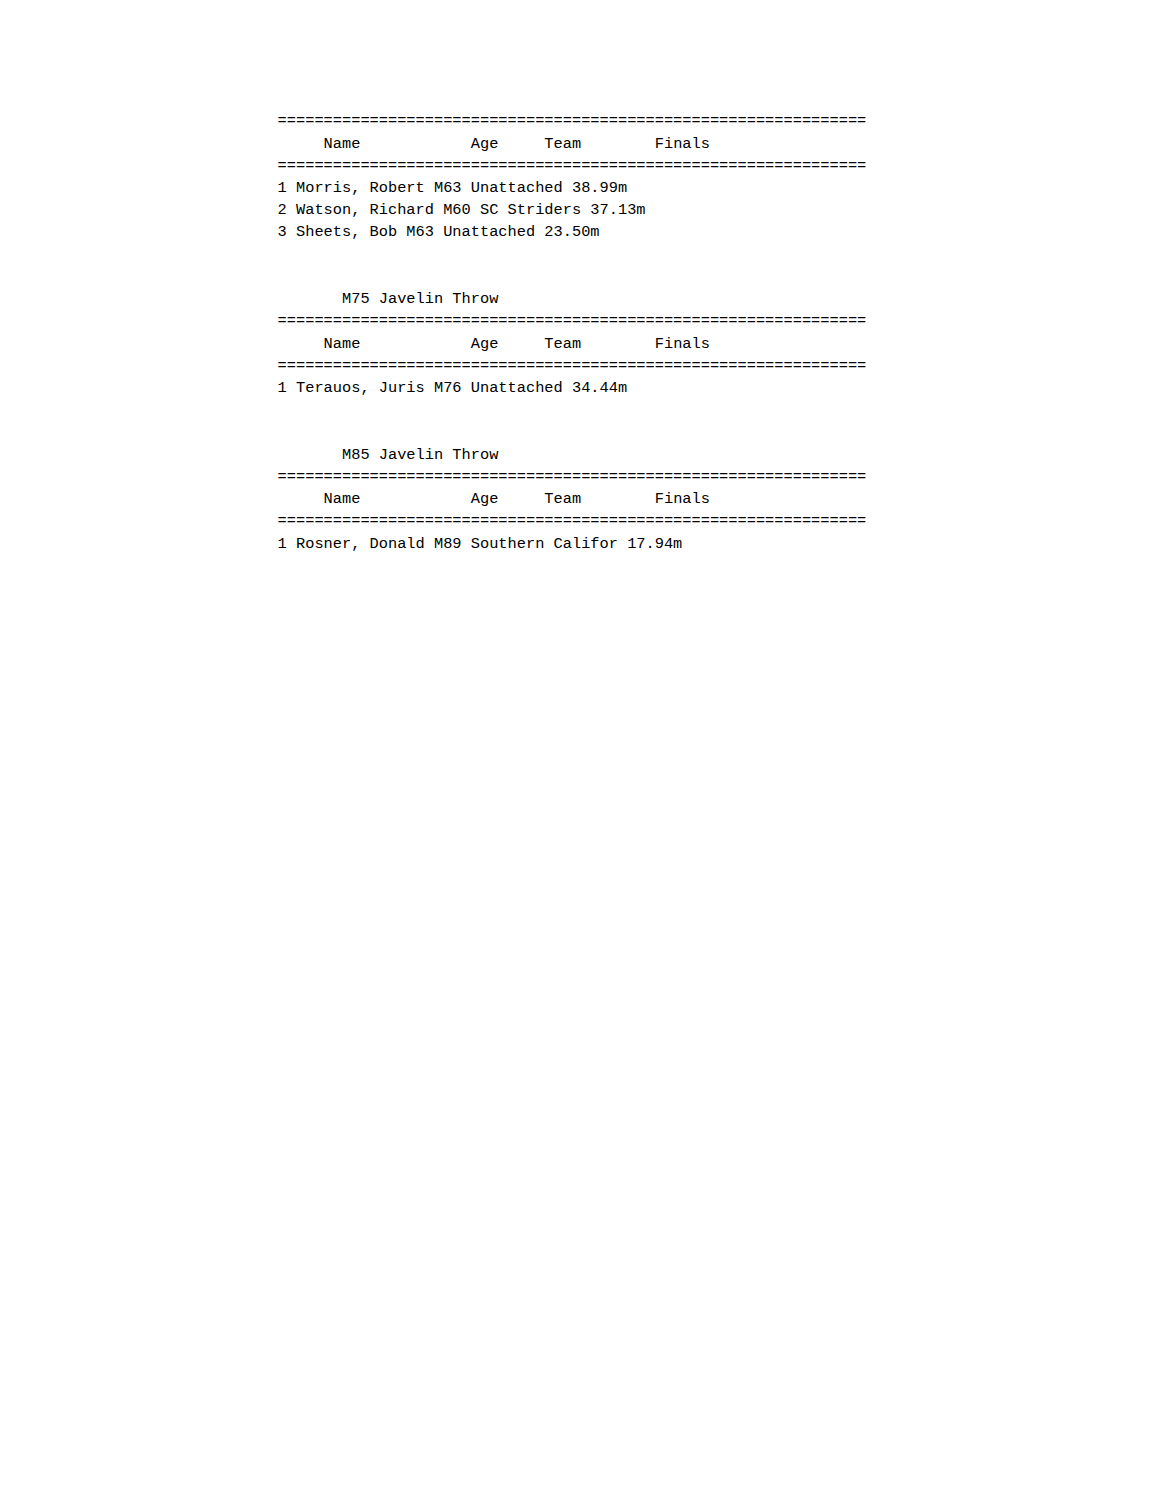================================================================
     Name            Age     Team        Finals
================================================================
1 Morris, Robert M63 Unattached 38.99m
2 Watson, Richard M60 SC Striders 37.13m
3 Sheets, Bob M63 Unattached 23.50m


       M75 Javelin Throw
================================================================
     Name            Age     Team        Finals
================================================================
1 Terauos, Juris M76 Unattached 34.44m


       M85 Javelin Throw
================================================================
     Name            Age     Team        Finals
================================================================
1 Rosner, Donald M89 Southern Califor 17.94m